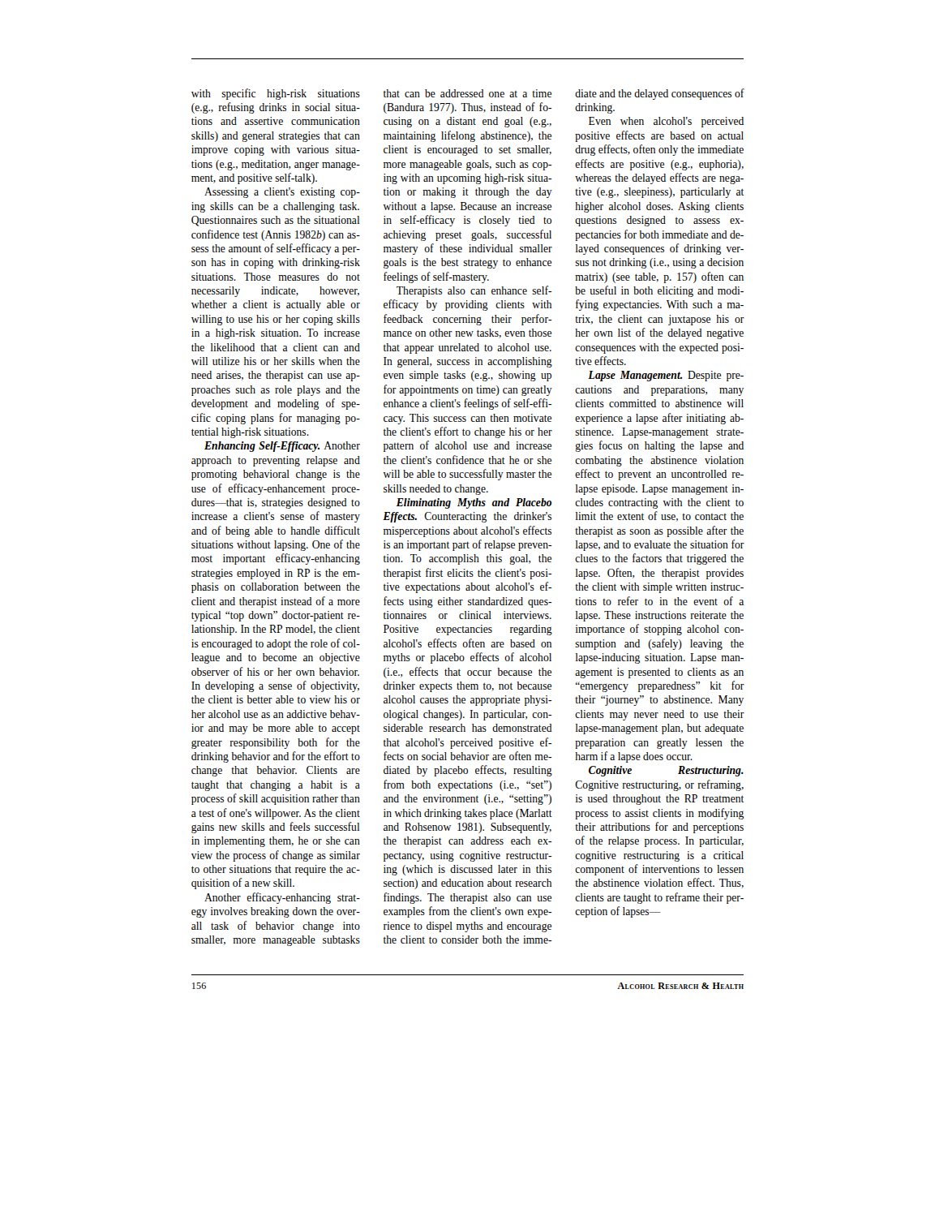with specific high-risk situations (e.g., refusing drinks in social situations and assertive communication skills) and general strategies that can improve coping with various situations (e.g., meditation, anger management, and positive self-talk).
Assessing a client's existing coping skills can be a challenging task. Questionnaires such as the situational confidence test (Annis 1982b) can assess the amount of self-efficacy a person has in coping with drinking-risk situations. Those measures do not necessarily indicate, however, whether a client is actually able or willing to use his or her coping skills in a high-risk situation. To increase the likelihood that a client can and will utilize his or her skills when the need arises, the therapist can use approaches such as role plays and the development and modeling of specific coping plans for managing potential high-risk situations.
Enhancing Self-Efficacy. Another approach to preventing relapse and promoting behavioral change is the use of efficacy-enhancement procedures—that is, strategies designed to increase a client's sense of mastery and of being able to handle difficult situations without lapsing. One of the most important efficacy-enhancing strategies employed in RP is the emphasis on collaboration between the client and therapist instead of a more typical “top down” doctor-patient relationship. In the RP model, the client is encouraged to adopt the role of colleague and to become an objective observer of his or her own behavior. In developing a sense of objectivity, the client is better able to view his or her alcohol use as an addictive behavior and may be more able to accept greater responsibility both for the drinking behavior and for the effort to change that behavior. Clients are taught that changing a habit is a process of skill acquisition rather than a test of one's willpower. As the client gains new skills and feels successful in implementing them, he or she can view the process of change as similar to other situations that require the acquisition of a new skill.
Another efficacy-enhancing strategy involves breaking down the overall task of behavior change into smaller, more manageable subtasks that can be addressed one at a time (Bandura 1977). Thus, instead of focusing on a distant end goal (e.g., maintaining lifelong abstinence), the client is encouraged to set smaller, more manageable goals, such as coping with an upcoming high-risk situation or making it through the day without a lapse. Because an increase in self-efficacy is closely tied to achieving preset goals, successful mastery of these individual smaller goals is the best strategy to enhance feelings of self-mastery.
Therapists also can enhance self-efficacy by providing clients with feedback concerning their performance on other new tasks, even those that appear unrelated to alcohol use. In general, success in accomplishing even simple tasks (e.g., showing up for appointments on time) can greatly enhance a client's feelings of self-efficacy. This success can then motivate the client's effort to change his or her pattern of alcohol use and increase the client's confidence that he or she will be able to successfully master the skills needed to change.
Eliminating Myths and Placebo Effects. Counteracting the drinker's misperceptions about alcohol's effects is an important part of relapse prevention. To accomplish this goal, the therapist first elicits the client's positive expectations about alcohol's effects using either standardized questionnaires or clinical interviews. Positive expectancies regarding alcohol's effects often are based on myths or placebo effects of alcohol (i.e., effects that occur because the drinker expects them to, not because alcohol causes the appropriate physiological changes). In particular, considerable research has demonstrated that alcohol's perceived positive effects on social behavior are often mediated by placebo effects, resulting from both expectations (i.e., “set”) and the environment (i.e., “setting”) in which drinking takes place (Marlatt and Rohsenow 1981). Subsequently, the therapist can address each expectancy, using cognitive restructuring (which is discussed later in this section) and education about research findings. The therapist also can use examples from the client's own experience to dispel myths and encourage the client to consider both the immediate and the delayed consequences of drinking.
Even when alcohol's perceived positive effects are based on actual drug effects, often only the immediate effects are positive (e.g., euphoria), whereas the delayed effects are negative (e.g., sleepiness), particularly at higher alcohol doses. Asking clients questions designed to assess expectancies for both immediate and delayed consequences of drinking versus not drinking (i.e., using a decision matrix) (see table, p. 157) often can be useful in both eliciting and modifying expectancies. With such a matrix, the client can juxtapose his or her own list of the delayed negative consequences with the expected positive effects.
Lapse Management. Despite precautions and preparations, many clients committed to abstinence will experience a lapse after initiating abstinence. Lapse-management strategies focus on halting the lapse and combating the abstinence violation effect to prevent an uncontrolled relapse episode. Lapse management includes contracting with the client to limit the extent of use, to contact the therapist as soon as possible after the lapse, and to evaluate the situation for clues to the factors that triggered the lapse. Often, the therapist provides the client with simple written instructions to refer to in the event of a lapse. These instructions reiterate the importance of stopping alcohol consumption and (safely) leaving the lapse-inducing situation. Lapse management is presented to clients as an “emergency preparedness” kit for their “journey” to abstinence. Many clients may never need to use their lapse-management plan, but adequate preparation can greatly lessen the harm if a lapse does occur.
Cognitive Restructuring. Cognitive restructuring, or reframing, is used throughout the RP treatment process to assist clients in modifying their attributions for and perceptions of the relapse process. In particular, cognitive restructuring is a critical component of interventions to lessen the abstinence violation effect. Thus, clients are taught to reframe their perception of lapses—
156 Alcohol Research & Health